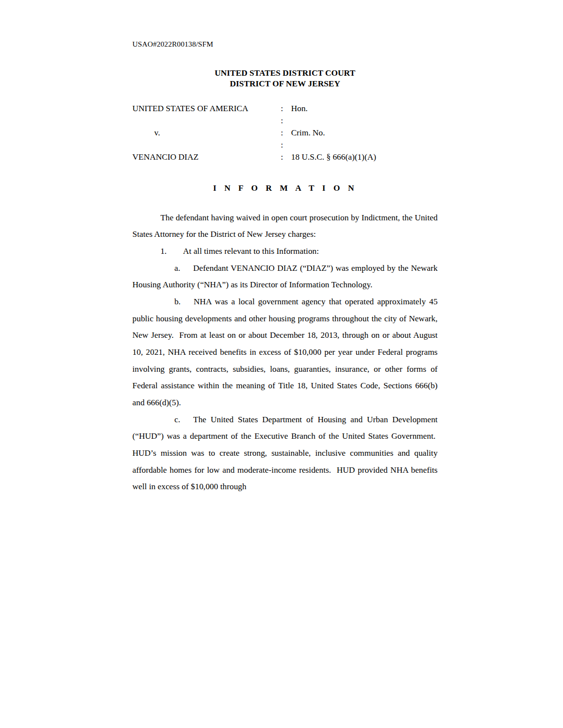USAO#2022R00138/SFM
UNITED STATES DISTRICT COURT
DISTRICT OF NEW JERSEY
| UNITED STATES OF AMERICA | : | Hon. |
| | : | |
| v. | : | Crim. No. |
| | : | |
| VENANCIO DIAZ | : | 18 U.S.C. § 666(a)(1)(A) |
I N F O R M A T I O N
The defendant having waived in open court prosecution by Indictment, the United States Attorney for the District of New Jersey charges:
1. At all times relevant to this Information:
a. Defendant VENANCIO DIAZ (“DIAZ”) was employed by the Newark Housing Authority (“NHA”) as its Director of Information Technology.
b. NHA was a local government agency that operated approximately 45 public housing developments and other housing programs throughout the city of Newark, New Jersey. From at least on or about December 18, 2013, through on or about August 10, 2021, NHA received benefits in excess of $10,000 per year under Federal programs involving grants, contracts, subsidies, loans, guaranties, insurance, or other forms of Federal assistance within the meaning of Title 18, United States Code, Sections 666(b) and 666(d)(5).
c. The United States Department of Housing and Urban Development (“HUD”) was a department of the Executive Branch of the United States Government. HUD’s mission was to create strong, sustainable, inclusive communities and quality affordable homes for low and moderate-income residents. HUD provided NHA benefits well in excess of $10,000 through